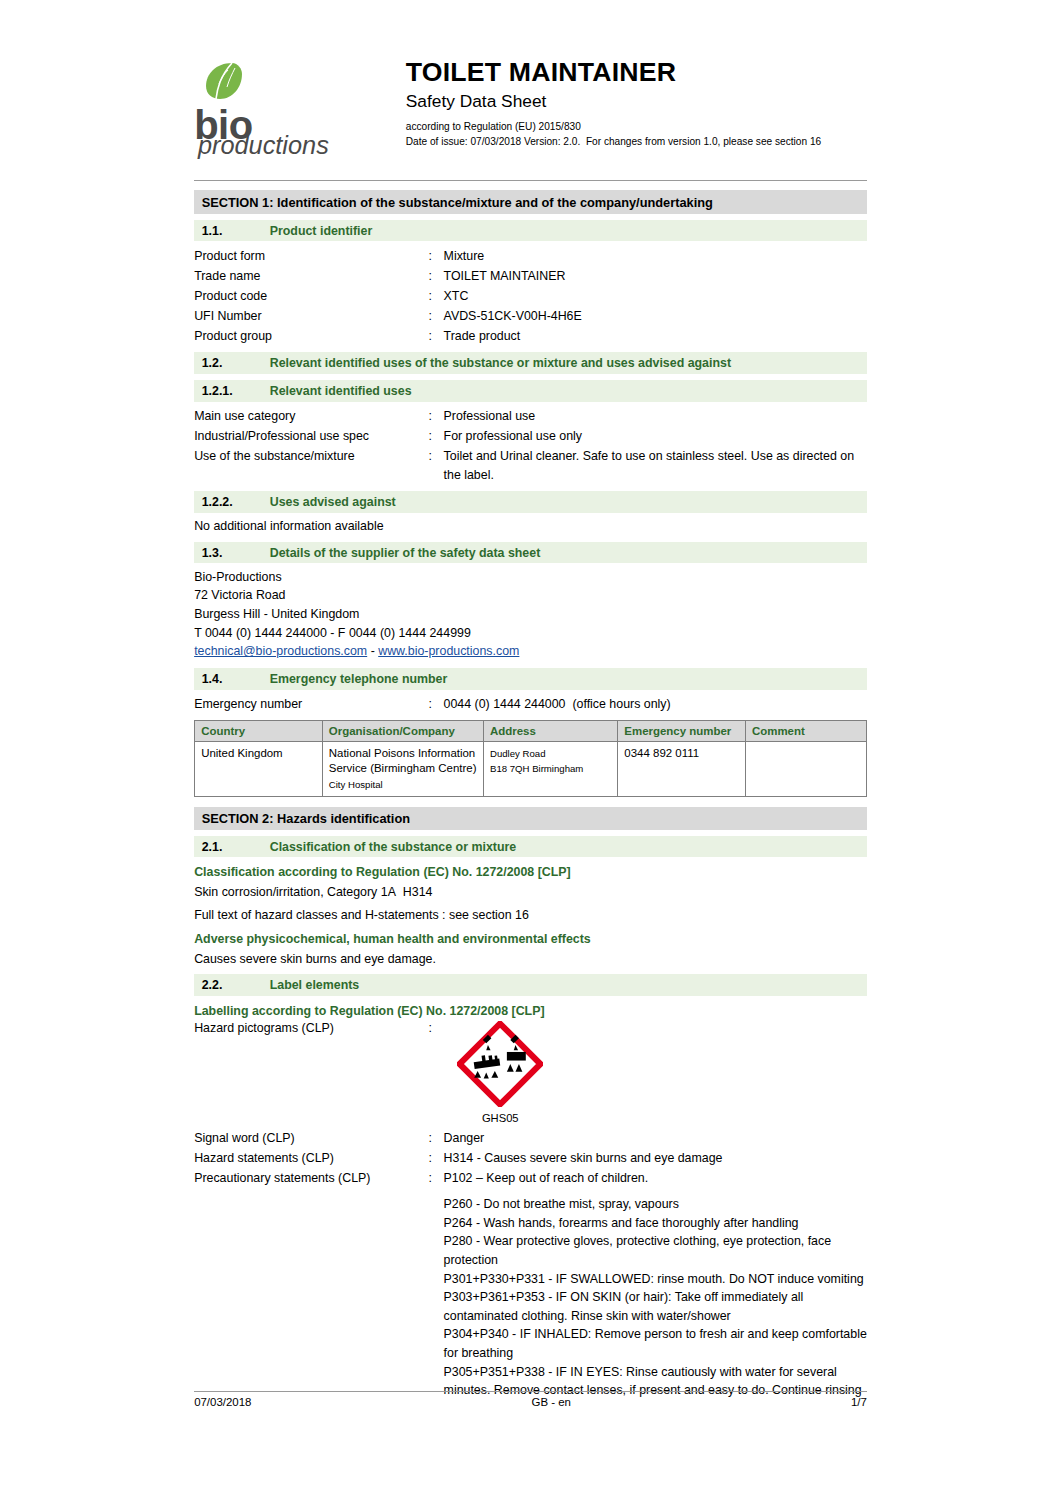bio productions
TOILET MAINTAINER
Safety Data Sheet
according to Regulation (EU) 2015/830
Date of issue: 07/03/2018 Version: 2.0. For changes from version 1.0, please see section 16
SECTION 1: Identification of the substance/mixture and of the company/undertaking
1.1. Product identifier
Product form
:
Mixture
Trade name
:
TOILET MAINTAINER
Product code
:
XTC
UFI Number
:
AVDS-51CK-V00H-4H6E
Product group
:
Trade product
1.2. Relevant identified uses of the substance or mixture and uses advised against
1.2.1. Relevant identified uses
Main use category
:
Professional use
Industrial/Professional use spec
:
For professional use only
Use of the substance/mixture
:
Toilet and Urinal cleaner. Safe to use on stainless steel. Use as directed on the label.
1.2.2. Uses advised against
No additional information available
1.3. Details of the supplier of the safety data sheet
Bio-Productions
72 Victoria Road
Burgess Hill - United Kingdom
T 0044 (0) 1444 244000 - F 0044 (0) 1444 244999
technical@bio-productions.com - www.bio-productions.com
1.4. Emergency telephone number
Emergency number
:
0044 (0) 1444 244000 (office hours only)
| Country | Organisation/Company | Address | Emergency number | Comment |
| --- | --- | --- | --- | --- |
| United Kingdom | National Poisons Information Service (Birmingham Centre) City Hospital | Dudley Road B18 7QH Birmingham | 0344 892 0111 | |
SECTION 2: Hazards identification
2.1. Classification of the substance or mixture
Classification according to Regulation (EC) No. 1272/2008 [CLP]
Skin corrosion/irritation, Category 1A H314
Full text of hazard classes and H-statements : see section 16
Adverse physicochemical, human health and environmental effects
Causes severe skin burns and eye damage.
2.2. Label elements
Labelling according to Regulation (EC) No. 1272/2008 [CLP]
Hazard pictograms (CLP)
:
GHS05
Signal word (CLP)
:
Danger
Hazard statements (CLP)
:
H314 - Causes severe skin burns and eye damage
Precautionary statements (CLP)
:
P102 – Keep out of reach of children.
P260 - Do not breathe mist, spray, vapours
P264 - Wash hands, forearms and face thoroughly after handling
P280 - Wear protective gloves, protective clothing, eye protection, face protection
P301+P330+P331 - IF SWALLOWED: rinse mouth. Do NOT induce vomiting
P303+P361+P353 - IF ON SKIN (or hair): Take off immediately all contaminated clothing. Rinse skin with water/shower
P304+P340 - IF INHALED: Remove person to fresh air and keep comfortable for breathing
P305+P351+P338 - IF IN EYES: Rinse cautiously with water for several minutes. Remove contact lenses, if present and easy to do. Continue rinsing
07/03/2018
GB - en
1/7